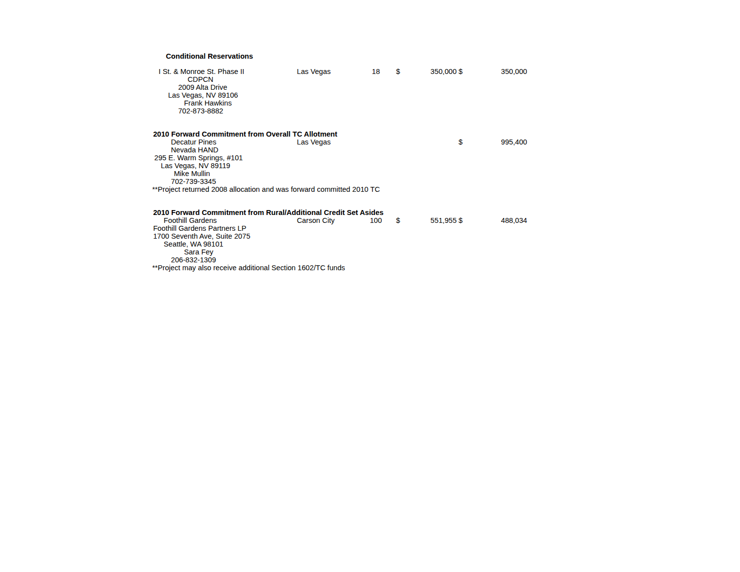| Conditional Reservations | | | | | | | |
| I St. & Monroe St. Phase II | Las Vegas | 18 | $ | 350,000 | $ | 350,000 | |
| CDPCN | | | | | | | |
| 2009 Alta Drive | | | | | | | |
| Las Vegas, NV 89106 | | | | | | | |
| Frank Hawkins | | | | | | | |
| 702-873-8882 | | | | | | | |
| 2010 Forward Commitment from Overall TC Allotment | | | | | |
| Decatur Pines | Las Vegas | | | | $ | 995,400 | |
| Nevada HAND | | | | | | | |
| 295 E. Warm Springs, #101 | | | | | | | |
| Las Vegas, NV 89119 | | | | | | | |
| Mike Mullin | | | | | | | |
| 702-739-3345 | | | | | | | |
| **Project returned 2008 allocation and was forward committed 2010 TC | | | | |
| 2010 Forward Commitment from Rural/Additional Credit Set Asides | | | | | |
| Foothill Gardens | Carson City | 100 | $ | 551,955 | $ | 488,034 | |
| Foothill Gardens Partners LP | | | | | | | |
| 1700 Seventh Ave, Suite 2075 | | | | | | | |
| Seattle, WA 98101 | | | | | | | |
| Sara Fey | | | | | | | |
| 206-832-1309 | | | | | | | |
| **Project may also receive additional Section 1602/TC funds | | | | |